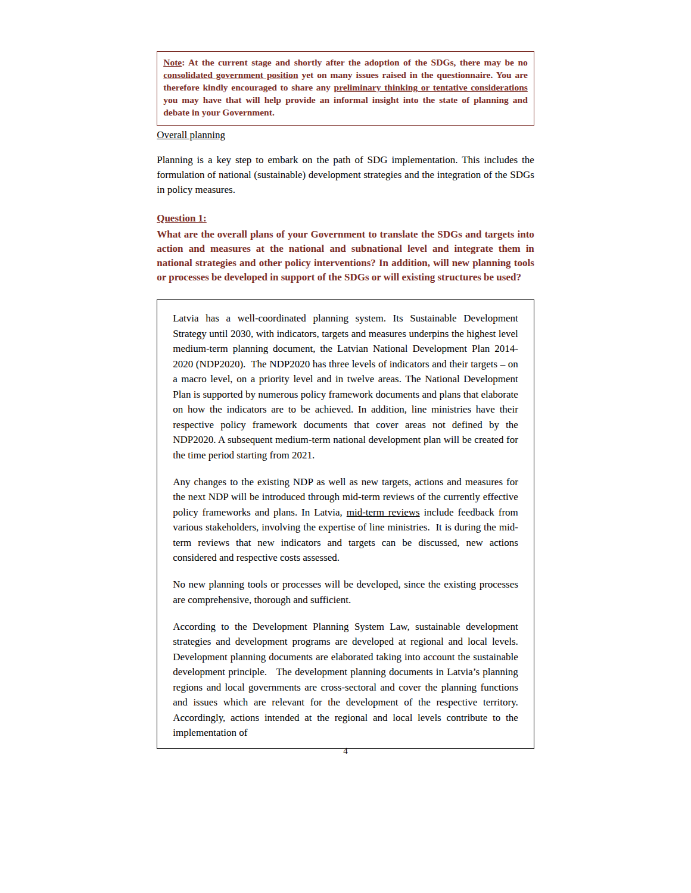Note: At the current stage and shortly after the adoption of the SDGs, there may be no consolidated government position yet on many issues raised in the questionnaire. You are therefore kindly encouraged to share any preliminary thinking or tentative considerations you may have that will help provide an informal insight into the state of planning and debate in your Government.
Overall planning
Planning is a key step to embark on the path of SDG implementation. This includes the formulation of national (sustainable) development strategies and the integration of the SDGs in policy measures.
Question 1:
What are the overall plans of your Government to translate the SDGs and targets into action and measures at the national and subnational level and integrate them in national strategies and other policy interventions? In addition, will new planning tools or processes be developed in support of the SDGs or will existing structures be used?
Latvia has a well-coordinated planning system. Its Sustainable Development Strategy until 2030, with indicators, targets and measures underpins the highest level medium-term planning document, the Latvian National Development Plan 2014-2020 (NDP2020). The NDP2020 has three levels of indicators and their targets – on a macro level, on a priority level and in twelve areas. The National Development Plan is supported by numerous policy framework documents and plans that elaborate on how the indicators are to be achieved. In addition, line ministries have their respective policy framework documents that cover areas not defined by the NDP2020. A subsequent medium-term national development plan will be created for the time period starting from 2021.
Any changes to the existing NDP as well as new targets, actions and measures for the next NDP will be introduced through mid-term reviews of the currently effective policy frameworks and plans. In Latvia, mid-term reviews include feedback from various stakeholders, involving the expertise of line ministries. It is during the mid-term reviews that new indicators and targets can be discussed, new actions considered and respective costs assessed.
No new planning tools or processes will be developed, since the existing processes are comprehensive, thorough and sufficient.
According to the Development Planning System Law, sustainable development strategies and development programs are developed at regional and local levels. Development planning documents are elaborated taking into account the sustainable development principle. The development planning documents in Latvia’s planning regions and local governments are cross-sectoral and cover the planning functions and issues which are relevant for the development of the respective territory. Accordingly, actions intended at the regional and local levels contribute to the implementation of
4